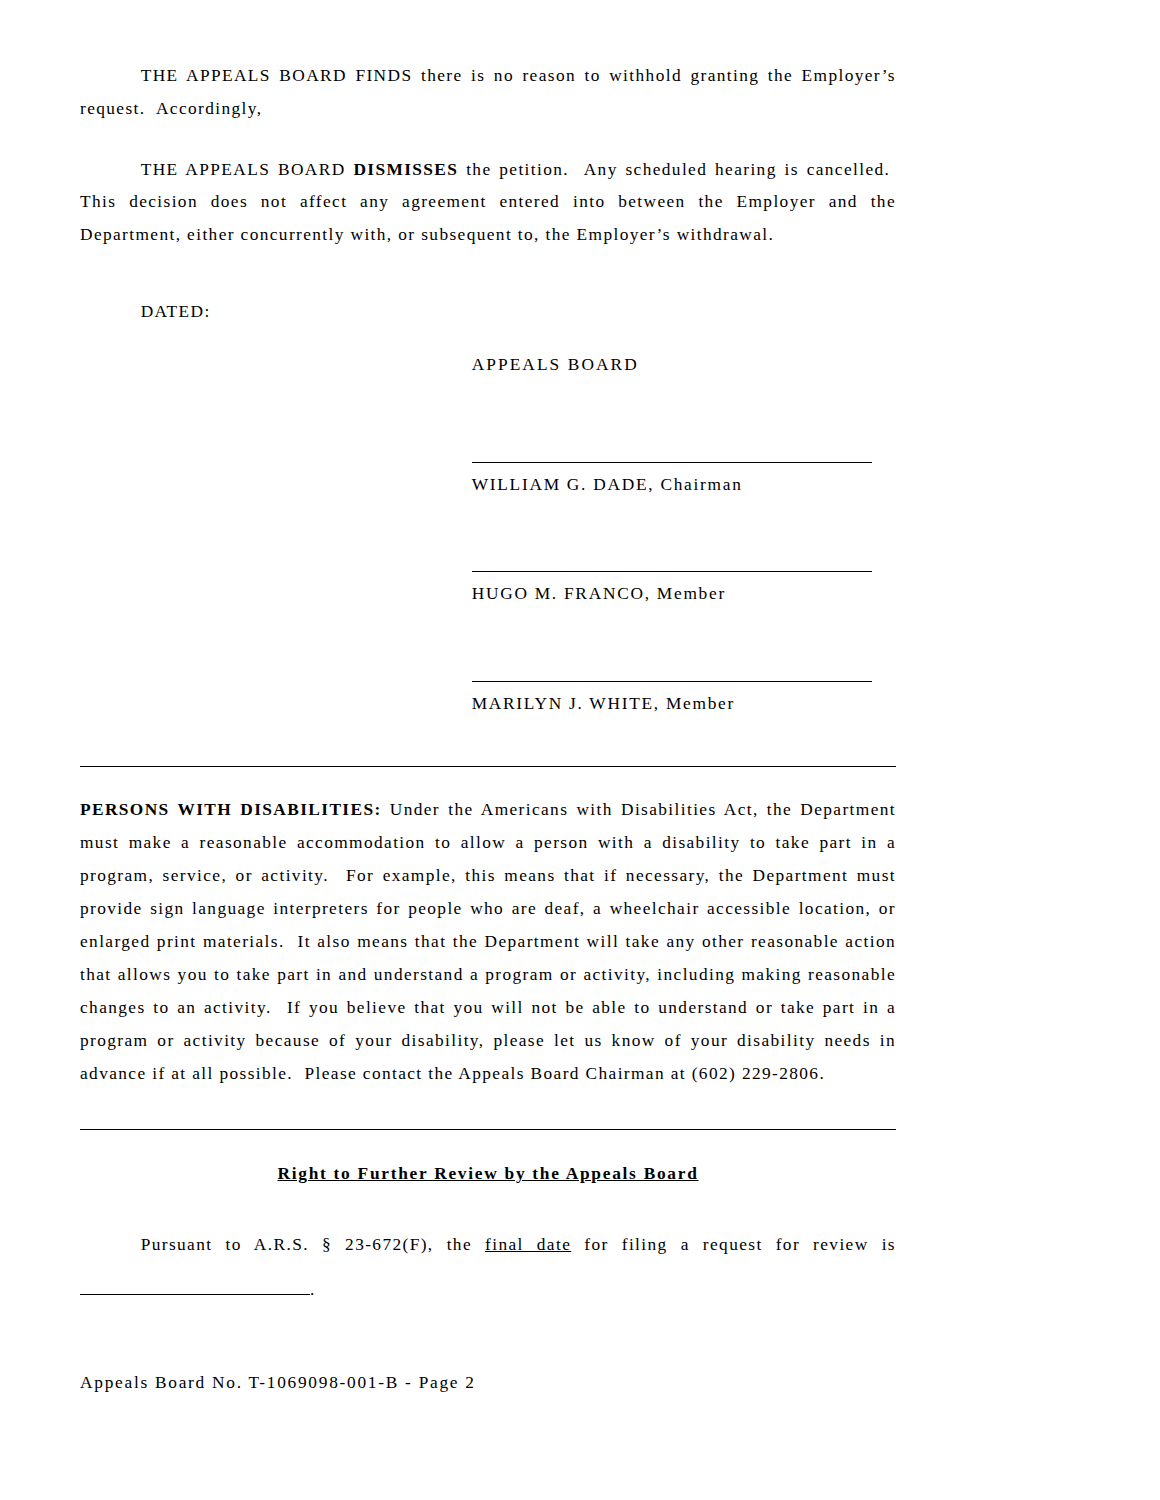THE APPEALS BOARD FINDS there is no reason to withhold granting the Employer’s request. Accordingly,
THE APPEALS BOARD DISMISSES the petition. Any scheduled hearing is cancelled. This decision does not affect any agreement entered into between the Employer and the Department, either concurrently with, or subsequent to, the Employer’s withdrawal.
DATED:
Appeals Board
William G. Dade, Chairman
Hugo M. Franco, Member
Marilyn J. White, Member
Persons with Disabilities: Under the Americans with Disabilities Act, the Department must make a reasonable accommodation to allow a person with a disability to take part in a program, service, or activity. For example, this means that if necessary, the Department must provide sign language interpreters for people who are deaf, a wheelchair accessible location, or enlarged print materials. It also means that the Department will take any other reasonable action that allows you to take part in and understand a program or activity, including making reasonable changes to an activity. If you believe that you will not be able to understand or take part in a program or activity because of your disability, please let us know of your disability needs in advance if at all possible. Please contact the Appeals Board Chairman at (602) 229-2806.
Right to Further Review by the Appeals Board
Pursuant to A.R.S. § 23-672(F), the final date for filing a request for review is .
Appeals Board No. T-1069098-001-B - Page 2